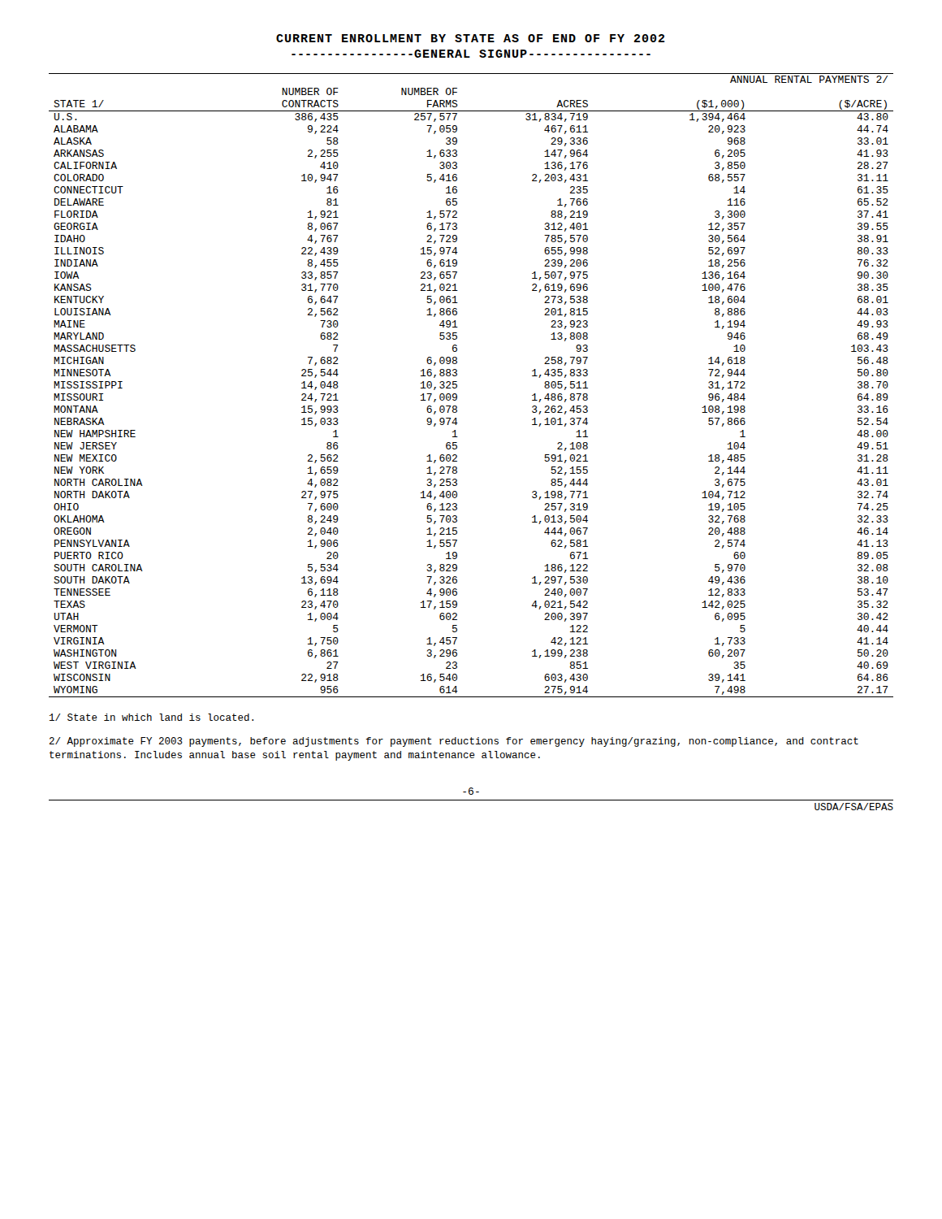CURRENT ENROLLMENT BY STATE AS OF END OF FY 2002
-----------------GENERAL SIGNUP-----------------
| | | | | ANNUAL RENTAL PAYMENTS 2/ |
| --- | --- | --- | --- | --- |
| | NUMBER OF | NUMBER OF | | | |
| STATE 1/ | CONTRACTS | FARMS | ACRES | ($1,000) | ($/ACRE) |
| U.S. | 386,435 | 257,577 | 31,834,719 | 1,394,464 | 43.80 |
| ALABAMA | 9,224 | 7,059 | 467,611 | 20,923 | 44.74 |
| ALASKA | 58 | 39 | 29,336 | 968 | 33.01 |
| ARKANSAS | 2,255 | 1,633 | 147,964 | 6,205 | 41.93 |
| CALIFORNIA | 410 | 303 | 136,176 | 3,850 | 28.27 |
| COLORADO | 10,947 | 5,416 | 2,203,431 | 68,557 | 31.11 |
| CONNECTICUT | 16 | 16 | 235 | 14 | 61.35 |
| DELAWARE | 81 | 65 | 1,766 | 116 | 65.52 |
| FLORIDA | 1,921 | 1,572 | 88,219 | 3,300 | 37.41 |
| GEORGIA | 8,067 | 6,173 | 312,401 | 12,357 | 39.55 |
| IDAHO | 4,767 | 2,729 | 785,570 | 30,564 | 38.91 |
| ILLINOIS | 22,439 | 15,974 | 655,998 | 52,697 | 80.33 |
| INDIANA | 8,455 | 6,619 | 239,206 | 18,256 | 76.32 |
| IOWA | 33,857 | 23,657 | 1,507,975 | 136,164 | 90.30 |
| KANSAS | 31,770 | 21,021 | 2,619,696 | 100,476 | 38.35 |
| KENTUCKY | 6,647 | 5,061 | 273,538 | 18,604 | 68.01 |
| LOUISIANA | 2,562 | 1,866 | 201,815 | 8,886 | 44.03 |
| MAINE | 730 | 491 | 23,923 | 1,194 | 49.93 |
| MARYLAND | 682 | 535 | 13,808 | 946 | 68.49 |
| MASSACHUSETTS | 7 | 6 | 93 | 10 | 103.43 |
| MICHIGAN | 7,682 | 6,098 | 258,797 | 14,618 | 56.48 |
| MINNESOTA | 25,544 | 16,883 | 1,435,833 | 72,944 | 50.80 |
| MISSISSIPPI | 14,048 | 10,325 | 805,511 | 31,172 | 38.70 |
| MISSOURI | 24,721 | 17,009 | 1,486,878 | 96,484 | 64.89 |
| MONTANA | 15,993 | 6,078 | 3,262,453 | 108,198 | 33.16 |
| NEBRASKA | 15,033 | 9,974 | 1,101,374 | 57,866 | 52.54 |
| NEW HAMPSHIRE | 1 | 1 | 11 | 1 | 48.00 |
| NEW JERSEY | 86 | 65 | 2,108 | 104 | 49.51 |
| NEW MEXICO | 2,562 | 1,602 | 591,021 | 18,485 | 31.28 |
| NEW YORK | 1,659 | 1,278 | 52,155 | 2,144 | 41.11 |
| NORTH CAROLINA | 4,082 | 3,253 | 85,444 | 3,675 | 43.01 |
| NORTH DAKOTA | 27,975 | 14,400 | 3,198,771 | 104,712 | 32.74 |
| OHIO | 7,600 | 6,123 | 257,319 | 19,105 | 74.25 |
| OKLAHOMA | 8,249 | 5,703 | 1,013,504 | 32,768 | 32.33 |
| OREGON | 2,040 | 1,215 | 444,067 | 20,488 | 46.14 |
| PENNSYLVANIA | 1,906 | 1,557 | 62,581 | 2,574 | 41.13 |
| PUERTO RICO | 20 | 19 | 671 | 60 | 89.05 |
| SOUTH CAROLINA | 5,534 | 3,829 | 186,122 | 5,970 | 32.08 |
| SOUTH DAKOTA | 13,694 | 7,326 | 1,297,530 | 49,436 | 38.10 |
| TENNESSEE | 6,118 | 4,906 | 240,007 | 12,833 | 53.47 |
| TEXAS | 23,470 | 17,159 | 4,021,542 | 142,025 | 35.32 |
| UTAH | 1,004 | 602 | 200,397 | 6,095 | 30.42 |
| VERMONT | 5 | 5 | 122 | 5 | 40.44 |
| VIRGINIA | 1,750 | 1,457 | 42,121 | 1,733 | 41.14 |
| WASHINGTON | 6,861 | 3,296 | 1,199,238 | 60,207 | 50.20 |
| WEST VIRGINIA | 27 | 23 | 851 | 35 | 40.69 |
| WISCONSIN | 22,918 | 16,540 | 603,430 | 39,141 | 64.86 |
| WYOMING | 956 | 614 | 275,914 | 7,498 | 27.17 |
1/ State in which land is located.
2/ Approximate FY 2003 payments, before adjustments for payment reductions for emergency haying/grazing, non-compliance, and contract terminations. Includes annual base soil rental payment and maintenance allowance.
-6-
USDA/FSA/EPAS